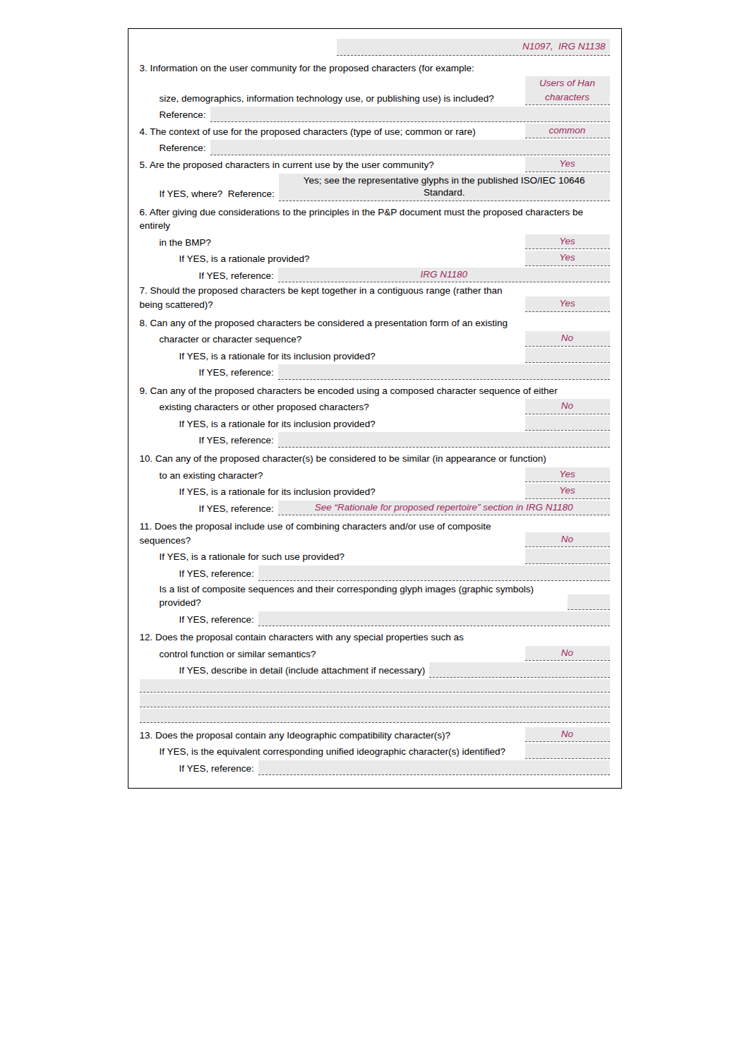N1097, IRG N1138
3. Information on the user community for the proposed characters (for example:
size, demographics, information technology use, or publishing use) is included?
Users of Han
characters
Reference:
4. The context of use for the proposed characters (type of use; common or rare)
common
Reference:
5. Are the proposed characters in current use by the user community?
Yes
If YES, where? Reference:
Yes; see the representative glyphs in the published ISO/IEC 10646
Standard.
6. After giving due considerations to the principles in the P&P document must the proposed characters be entirely
in the BMP?
Yes
If YES, is a rationale provided?
Yes
If YES, reference:
IRG N1180
7. Should the proposed characters be kept together in a contiguous range (rather than being scattered)?
Yes
8. Can any of the proposed characters be considered a presentation form of an existing
character or character sequence?
No
If YES, is a rationale for its inclusion provided?
If YES, reference:
9. Can any of the proposed characters be encoded using a composed character sequence of either
existing characters or other proposed characters?
No
If YES, is a rationale for its inclusion provided?
If YES, reference:
10. Can any of the proposed character(s) be considered to be similar (in appearance or function)
to an existing character?
Yes
If YES, is a rationale for its inclusion provided?
Yes
If YES, reference:
See “Rationale for proposed repertoire” section in IRG N1180
11. Does the proposal include use of combining characters and/or use of composite sequences?
No
If YES, is a rationale for such use provided?
If YES, reference:
Is a list of composite sequences and their corresponding glyph images (graphic symbols) provided?
If YES, reference:
12. Does the proposal contain characters with any special properties such as
control function or similar semantics?
No
If YES, describe in detail (include attachment if necessary)
13. Does the proposal contain any Ideographic compatibility character(s)?
No
If YES, is the equivalent corresponding unified ideographic character(s) identified?
If YES, reference: